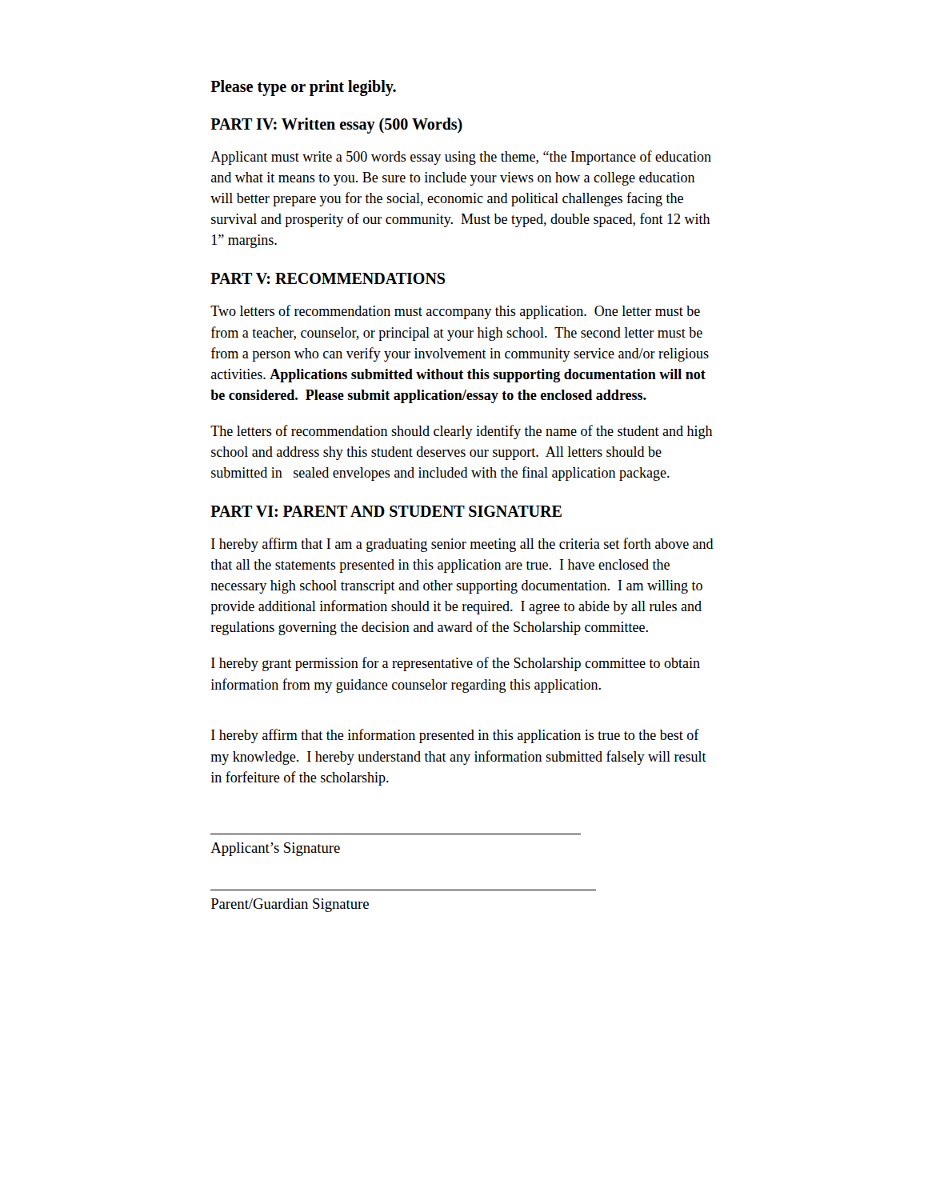Please type or print legibly.
PART IV: Written essay (500 Words)
Applicant must write a 500 words essay using the theme, “the Importance of education and what it means to you. Be sure to include your views on how a college education will better prepare you for the social, economic and political challenges facing the survival and prosperity of our community. Must be typed, double spaced, font 12 with 1” margins.
PART V: RECOMMENDATIONS
Two letters of recommendation must accompany this application. One letter must be from a teacher, counselor, or principal at your high school. The second letter must be from a person who can verify your involvement in community service and/or religious activities. Applications submitted without this supporting documentation will not be considered. Please submit application/essay to the enclosed address.
The letters of recommendation should clearly identify the name of the student and high school and address shy this student deserves our support. All letters should be submitted in sealed envelopes and included with the final application package.
PART VI: PARENT AND STUDENT SIGNATURE
I hereby affirm that I am a graduating senior meeting all the criteria set forth above and that all the statements presented in this application are true. I have enclosed the necessary high school transcript and other supporting documentation. I am willing to provide additional information should it be required. I agree to abide by all rules and regulations governing the decision and award of the Scholarship committee.
I hereby grant permission for a representative of the Scholarship committee to obtain information from my guidance counselor regarding this application.
I hereby affirm that the information presented in this application is true to the best of my knowledge. I hereby understand that any information submitted falsely will result in forfeiture of the scholarship.
Applicant’s Signature
Parent/Guardian Signature